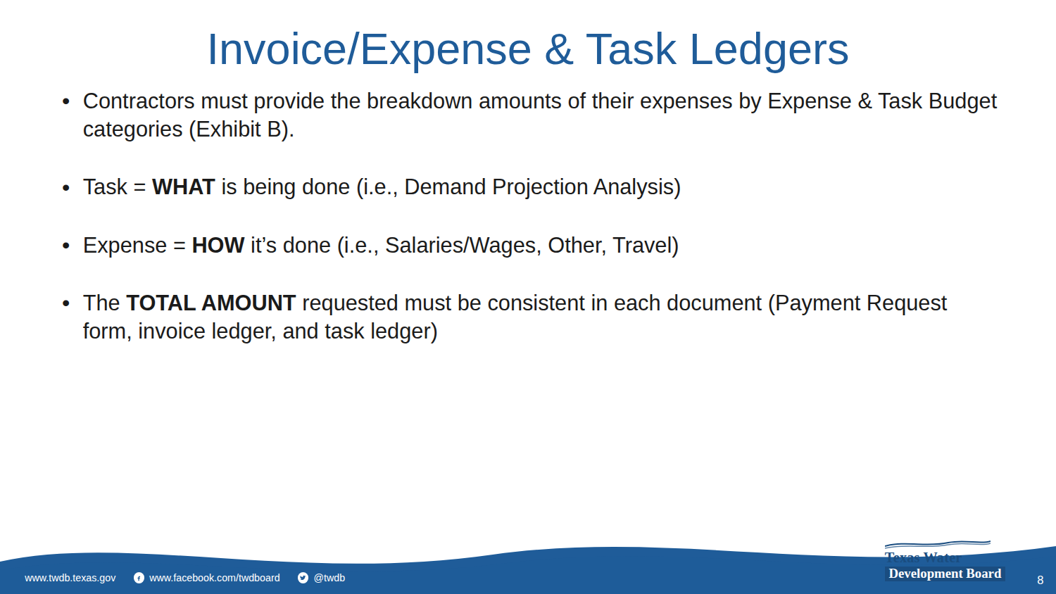Invoice/Expense & Task Ledgers
Contractors must provide the breakdown amounts of their expenses by Expense & Task Budget categories (Exhibit B).
Task = WHAT is being done (i.e., Demand Projection Analysis)
Expense = HOW it’s done (i.e., Salaries/Wages, Other, Travel)
The TOTAL AMOUNT requested must be consistent in each document (Payment Request form, invoice ledger, and task ledger)
www.twdb.texas.gov www.facebook.com/twdboard @twdb
Texas Water
Development Board
8